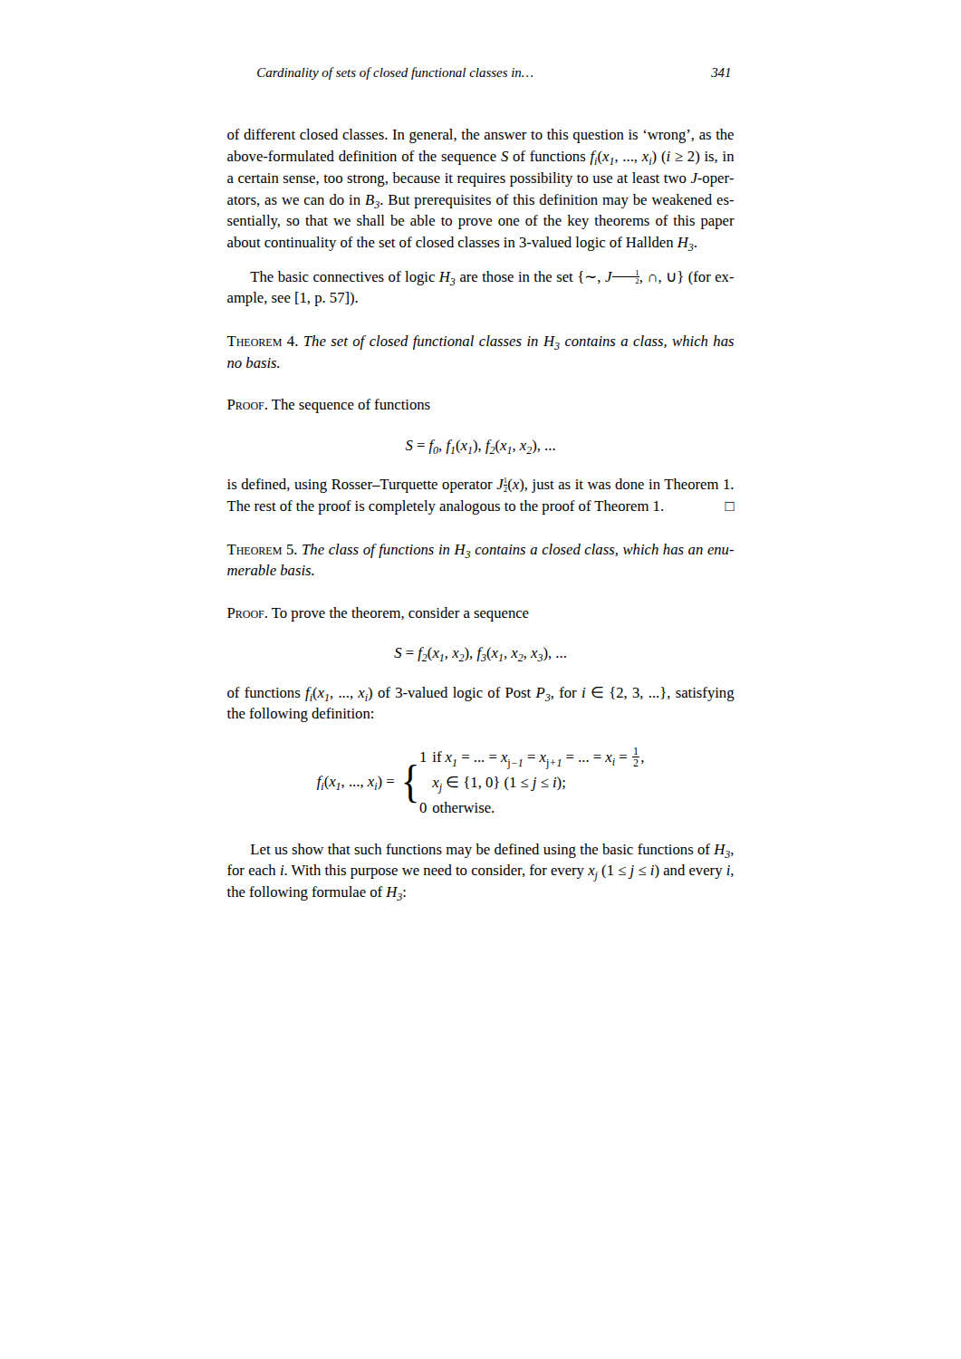Cardinality of sets of closed functional classes in… 341
of different closed classes. In general, the answer to this question is ‘wrong’, as the above-formulated definition of the sequence S of functions fi(x1, ..., xi) (i ≥ 2) is, in a certain sense, too strong, because it requires possibility to use at least two J-operators, as we can do in B3. But prerequisites of this definition may be weakened essentially, so that we shall be able to prove one of the key theorems of this paper about continuality of the set of closed classes in 3-valued logic of Hallden H3.
The basic connectives of logic H3 are those in the set {∼, J 12, ∩, ∪} (for example, see [1, p. 57]).
Theorem 4. The set of closed functional classes in H3 contains a class, which has no basis.
Proof. The sequence of functions
S = f0, f1(x1), f2(x1, x2), ...
is defined, using Rosser–Turquette operator J 12(x), just as it was done in Theorem 1. The rest of the proof is completely analogous to the proof of Theorem 1. □
Theorem 5. The class of functions in H3 contains a closed class, which has an enumerable basis.
Proof. To prove the theorem, consider a sequence
S = f2(x1, x2), f3(x1, x2, x3), ...
of functions fi(x1, ..., xi) of 3-valued logic of Post P3, for i ∈ {2, 3, ...}, satisfying the following definition:
fi(x1, ..., xi) = {
| 1 | if x 1 = ... = x j −1 = x j +1 = ... = x i = 1 2 , |
| | x j ∈ {1, 0} (1 ≤ j ≤ i ); |
| 0 | otherwise. |
Let us show that such functions may be defined using the basic functions of H3, for each i. With this purpose we need to consider, for every xj (1 ≤ j ≤ i) and every i, the following formulae of H3: